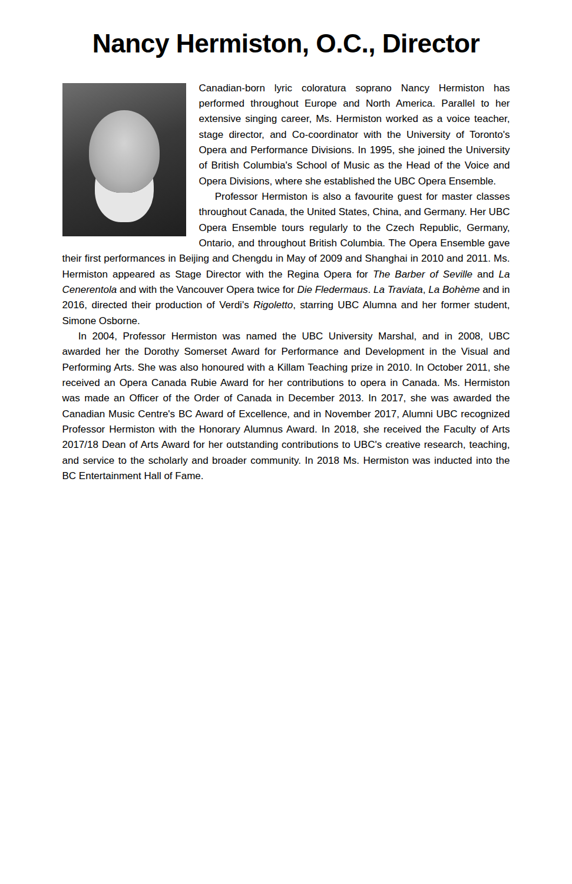Nancy Hermiston, O.C., Director
Canadian-born lyric coloratura soprano Nancy Hermiston has performed throughout Europe and North America. Parallel to her extensive singing career, Ms. Hermiston worked as a voice teacher, stage director, and Co-coordinator with the University of Toronto's Opera and Performance Divisions. In 1995, she joined the University of British Columbia's School of Music as the Head of the Voice and Opera Divisions, where she established the UBC Opera Ensemble.
Professor Hermiston is also a favourite guest for master classes throughout Canada, the United States, China, and Germany. Her UBC Opera Ensemble tours regularly to the Czech Republic, Germany, Ontario, and throughout British Columbia. The Opera Ensemble gave their first performances in Beijing and Chengdu in May of 2009 and Shanghai in 2010 and 2011. Ms. Hermiston appeared as Stage Director with the Regina Opera for The Barber of Seville and La Cenerentola and with the Vancouver Opera twice for Die Fledermaus. La Traviata, La Bohème and in 2016, directed their production of Verdi's Rigoletto, starring UBC Alumna and her former student, Simone Osborne.
In 2004, Professor Hermiston was named the UBC University Marshal, and in 2008, UBC awarded her the Dorothy Somerset Award for Performance and Development in the Visual and Performing Arts. She was also honoured with a Killam Teaching prize in 2010. In October 2011, she received an Opera Canada Rubie Award for her contributions to opera in Canada. Ms. Hermiston was made an Officer of the Order of Canada in December 2013. In 2017, she was awarded the Canadian Music Centre's BC Award of Excellence, and in November 2017, Alumni UBC recognized Professor Hermiston with the Honorary Alumnus Award. In 2018, she received the Faculty of Arts 2017/18 Dean of Arts Award for her outstanding contributions to UBC's creative research, teaching, and service to the scholarly and broader community. In 2018 Ms. Hermiston was inducted into the BC Entertainment Hall of Fame.